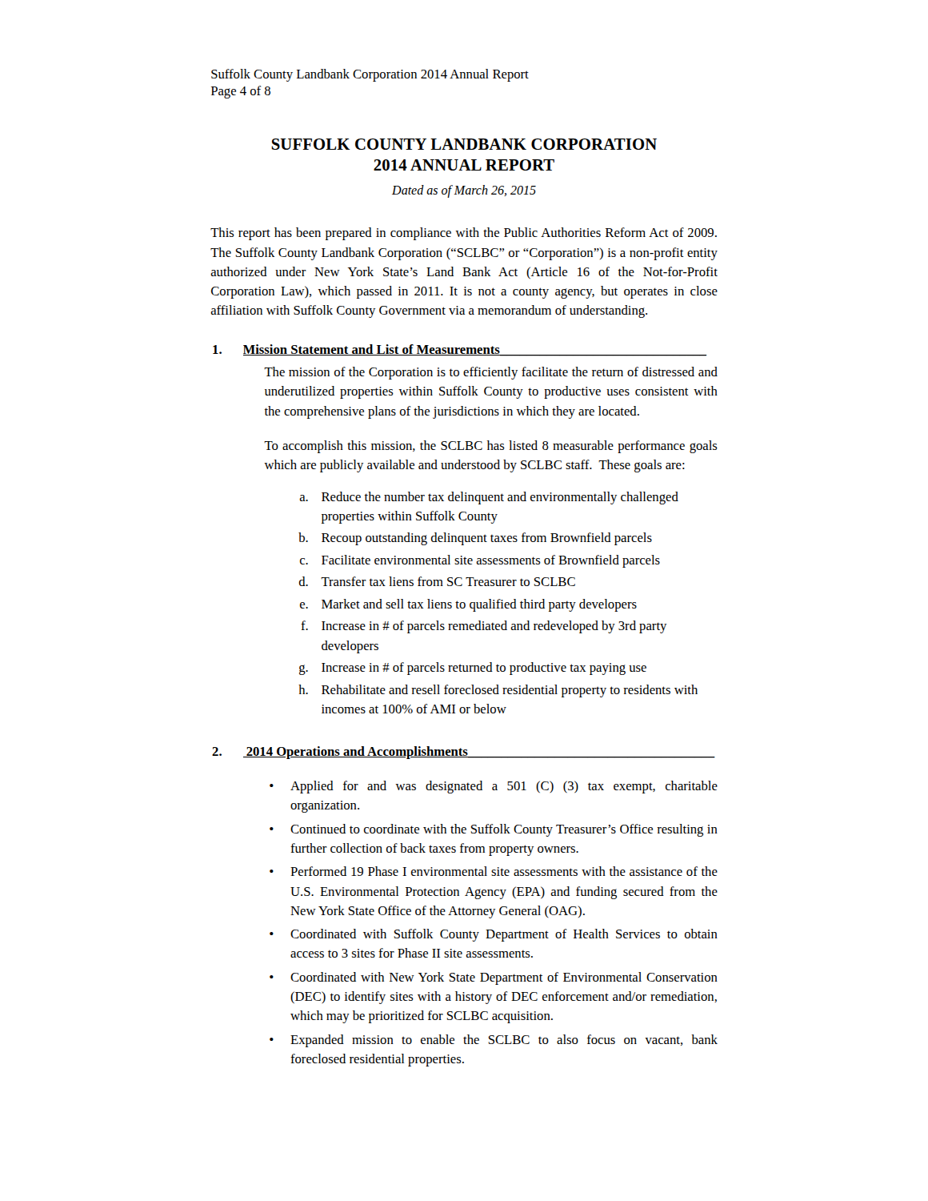Suffolk County Landbank Corporation 2014 Annual Report
Page 4 of 8
SUFFOLK COUNTY LANDBANK CORPORATION
2014 ANNUAL REPORT
Dated as of March 26, 2015
This report has been prepared in compliance with the Public Authorities Reform Act of 2009. The Suffolk County Landbank Corporation (“SCLBC” or “Corporation”) is a non-profit entity authorized under New York State’s Land Bank Act (Article 16 of the Not-for-Profit Corporation Law), which passed in 2011. It is not a county agency, but operates in close affiliation with Suffolk County Government via a memorandum of understanding.
Mission Statement and List of Measurements_______________________________
The mission of the Corporation is to efficiently facilitate the return of distressed and underutilized properties within Suffolk County to productive uses consistent with the comprehensive plans of the jurisdictions in which they are located.
To accomplish this mission, the SCLBC has listed 8 measurable performance goals which are publicly available and understood by SCLBC staff. These goals are:
Reduce the number tax delinquent and environmentally challenged properties within Suffolk County
Recoup outstanding delinquent taxes from Brownfield parcels
Facilitate environmental site assessments of Brownfield parcels
Transfer tax liens from SC Treasurer to SCLBC
Market and sell tax liens to qualified third party developers
Increase in # of parcels remediated and redeveloped by 3rd party developers
Increase in # of parcels returned to productive tax paying use
Rehabilitate and resell foreclosed residential property to residents with incomes at 100% of AMI or below
2014 Operations and Accomplishments_____________________________________
Applied for and was designated a 501 (C) (3) tax exempt, charitable organization.
Continued to coordinate with the Suffolk County Treasurer’s Office resulting in further collection of back taxes from property owners.
Performed 19 Phase I environmental site assessments with the assistance of the U.S. Environmental Protection Agency (EPA) and funding secured from the New York State Office of the Attorney General (OAG).
Coordinated with Suffolk County Department of Health Services to obtain access to 3 sites for Phase II site assessments.
Coordinated with New York State Department of Environmental Conservation (DEC) to identify sites with a history of DEC enforcement and/or remediation, which may be prioritized for SCLBC acquisition.
Expanded mission to enable the SCLBC to also focus on vacant, bank foreclosed residential properties.